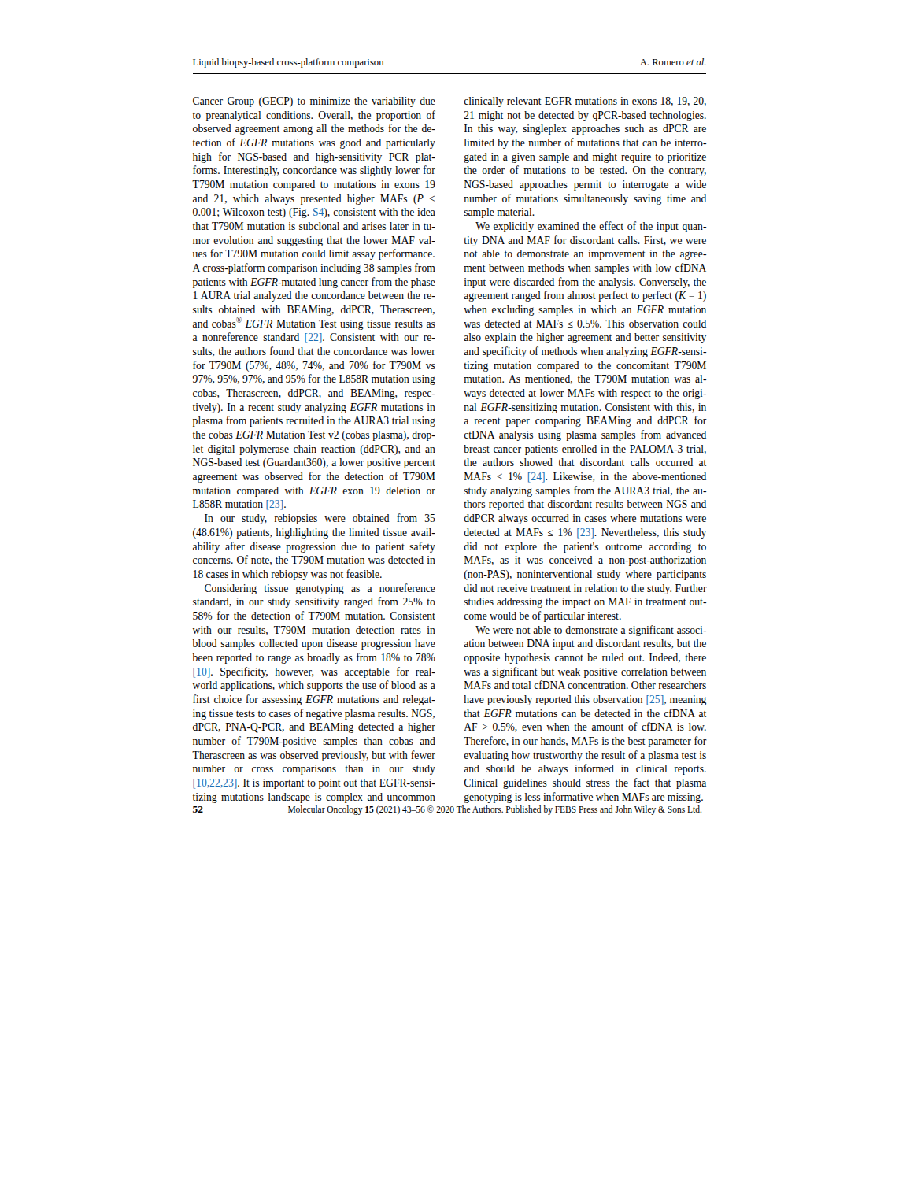Liquid biopsy-based cross-platform comparison A. Romero et al.
Cancer Group (GECP) to minimize the variability due to preanalytical conditions. Overall, the proportion of observed agreement among all the methods for the detection of EGFR mutations was good and particularly high for NGS-based and high-sensitivity PCR platforms. Interestingly, concordance was slightly lower for T790M mutation compared to mutations in exons 19 and 21, which always presented higher MAFs (P < 0.001; Wilcoxon test) (Fig. S4), consistent with the idea that T790M mutation is subclonal and arises later in tumor evolution and suggesting that the lower MAF values for T790M mutation could limit assay performance. A cross-platform comparison including 38 samples from patients with EGFR-mutated lung cancer from the phase 1 AURA trial analyzed the concordance between the results obtained with BEAMing, ddPCR, Therascreen, and cobas® EGFR Mutation Test using tissue results as a nonreference standard [22]. Consistent with our results, the authors found that the concordance was lower for T790M (57%, 48%, 74%, and 70% for T790M vs 97%, 95%, 97%, and 95% for the L858R mutation using cobas, Therascreen, ddPCR, and BEAMing, respectively). In a recent study analyzing EGFR mutations in plasma from patients recruited in the AURA3 trial using the cobas EGFR Mutation Test v2 (cobas plasma), droplet digital polymerase chain reaction (ddPCR), and an NGS-based test (Guardant360), a lower positive percent agreement was observed for the detection of T790M mutation compared with EGFR exon 19 deletion or L858R mutation [23].
In our study, rebiopsies were obtained from 35 (48.61%) patients, highlighting the limited tissue availability after disease progression due to patient safety concerns. Of note, the T790M mutation was detected in 18 cases in which rebiopsy was not feasible.
Considering tissue genotyping as a nonreference standard, in our study sensitivity ranged from 25% to 58% for the detection of T790M mutation. Consistent with our results, T790M mutation detection rates in blood samples collected upon disease progression have been reported to range as broadly as from 18% to 78% [10]. Specificity, however, was acceptable for real-world applications, which supports the use of blood as a first choice for assessing EGFR mutations and relegating tissue tests to cases of negative plasma results. NGS, dPCR, PNA-Q-PCR, and BEAMing detected a higher number of T790M-positive samples than cobas and Therascreen as was observed previously, but with fewer number or cross comparisons than in our study [10,22,23]. It is important to point out that EGFR-sensitizing mutations landscape is complex and uncommon clinically relevant EGFR mutations in exons 18, 19, 20, 21 might not be detected by qPCR-based technologies. In this way, singleplex approaches such as dPCR are limited by the number of mutations that can be interrogated in a given sample and might require to prioritize the order of mutations to be tested. On the contrary, NGS-based approaches permit to interrogate a wide number of mutations simultaneously saving time and sample material.
We explicitly examined the effect of the input quantity DNA and MAF for discordant calls. First, we were not able to demonstrate an improvement in the agreement between methods when samples with low cfDNA input were discarded from the analysis. Conversely, the agreement ranged from almost perfect to perfect (K = 1) when excluding samples in which an EGFR mutation was detected at MAFs ≤ 0.5%. This observation could also explain the higher agreement and better sensitivity and specificity of methods when analyzing EGFR-sensitizing mutation compared to the concomitant T790M mutation. As mentioned, the T790M mutation was always detected at lower MAFs with respect to the original EGFR-sensitizing mutation. Consistent with this, in a recent paper comparing BEAMing and ddPCR for ctDNA analysis using plasma samples from advanced breast cancer patients enrolled in the PALOMA-3 trial, the authors showed that discordant calls occurred at MAFs < 1% [24]. Likewise, in the above-mentioned study analyzing samples from the AURA3 trial, the authors reported that discordant results between NGS and ddPCR always occurred in cases where mutations were detected at MAFs ≤ 1% [23]. Nevertheless, this study did not explore the patient's outcome according to MAFs, as it was conceived a non-post-authorization (non-PAS), noninterventional study where participants did not receive treatment in relation to the study. Further studies addressing the impact on MAF in treatment outcome would be of particular interest.
We were not able to demonstrate a significant association between DNA input and discordant results, but the opposite hypothesis cannot be ruled out. Indeed, there was a significant but weak positive correlation between MAFs and total cfDNA concentration. Other researchers have previously reported this observation [25], meaning that EGFR mutations can be detected in the cfDNA at AF > 0.5%, even when the amount of cfDNA is low. Therefore, in our hands, MAFs is the best parameter for evaluating how trustworthy the result of a plasma test is and should be always informed in clinical reports. Clinical guidelines should stress the fact that plasma genotyping is less informative when MAFs are missing.
52 Molecular Oncology 15 (2021) 43–56 © 2020 The Authors. Published by FEBS Press and John Wiley & Sons Ltd.